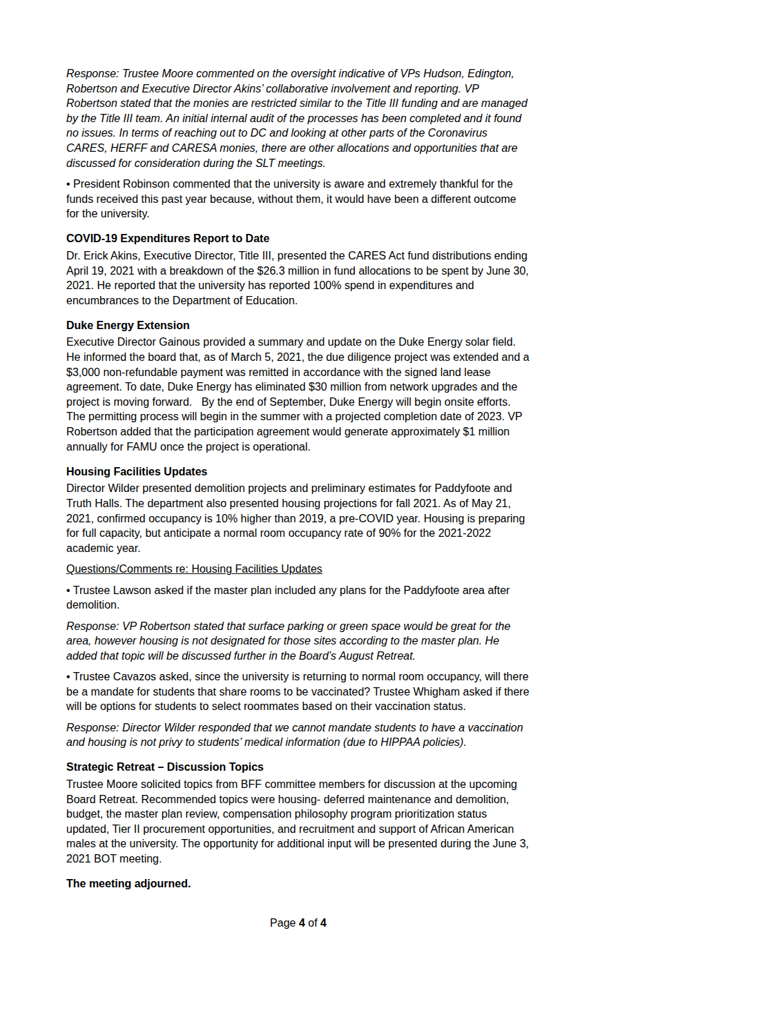Response: Trustee Moore commented on the oversight indicative of VPs Hudson, Edington, Robertson and Executive Director Akins’ collaborative involvement and reporting. VP Robertson stated that the monies are restricted similar to the Title III funding and are managed by the Title III team. An initial internal audit of the processes has been completed and it found no issues. In terms of reaching out to DC and looking at other parts of the Coronavirus CARES, HERFF and CARESA monies, there are other allocations and opportunities that are discussed for consideration during the SLT meetings.
• President Robinson commented that the university is aware and extremely thankful for the funds received this past year because, without them, it would have been a different outcome for the university.
COVID-19 Expenditures Report to Date
Dr. Erick Akins, Executive Director, Title III, presented the CARES Act fund distributions ending April 19, 2021 with a breakdown of the $26.3 million in fund allocations to be spent by June 30, 2021. He reported that the university has reported 100% spend in expenditures and encumbrances to the Department of Education.
Duke Energy Extension
Executive Director Gainous provided a summary and update on the Duke Energy solar field. He informed the board that, as of March 5, 2021, the due diligence project was extended and a $3,000 non-refundable payment was remitted in accordance with the signed land lease agreement. To date, Duke Energy has eliminated $30 million from network upgrades and the project is moving forward. By the end of September, Duke Energy will begin onsite efforts. The permitting process will begin in the summer with a projected completion date of 2023. VP Robertson added that the participation agreement would generate approximately $1 million annually for FAMU once the project is operational.
Housing Facilities Updates
Director Wilder presented demolition projects and preliminary estimates for Paddyfoote and Truth Halls. The department also presented housing projections for fall 2021. As of May 21, 2021, confirmed occupancy is 10% higher than 2019, a pre-COVID year. Housing is preparing for full capacity, but anticipate a normal room occupancy rate of 90% for the 2021-2022 academic year.
Questions/Comments re: Housing Facilities Updates
• Trustee Lawson asked if the master plan included any plans for the Paddyfoote area after demolition.
Response: VP Robertson stated that surface parking or green space would be great for the area, however housing is not designated for those sites according to the master plan. He added that topic will be discussed further in the Board’s August Retreat.
• Trustee Cavazos asked, since the university is returning to normal room occupancy, will there be a mandate for students that share rooms to be vaccinated? Trustee Whigham asked if there will be options for students to select roommates based on their vaccination status.
Response: Director Wilder responded that we cannot mandate students to have a vaccination and housing is not privy to students’ medical information (due to HIPPAA policies).
Strategic Retreat – Discussion Topics
Trustee Moore solicited topics from BFF committee members for discussion at the upcoming Board Retreat. Recommended topics were housing- deferred maintenance and demolition, budget, the master plan review, compensation philosophy program prioritization status updated, Tier II procurement opportunities, and recruitment and support of African American males at the university. The opportunity for additional input will be presented during the June 3, 2021 BOT meeting.
The meeting adjourned.
Page 4 of 4